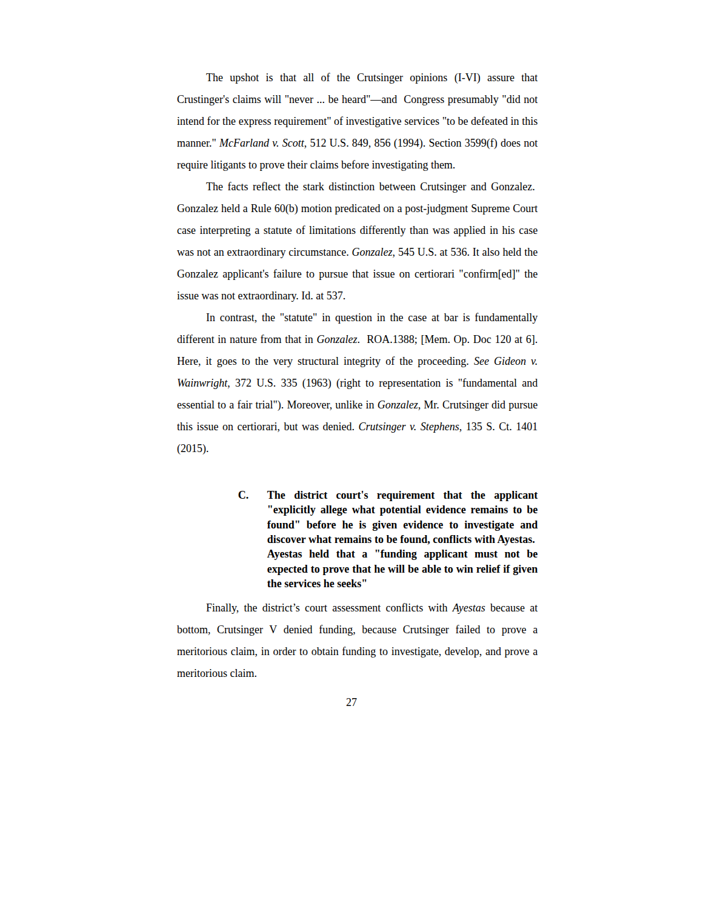The upshot is that all of the Crutsinger opinions (I-VI) assure that Crustinger's claims will "never ... be heard"—and Congress presumably "did not intend for the express requirement" of investigative services "to be defeated in this manner." McFarland v. Scott, 512 U.S. 849, 856 (1994). Section 3599(f) does not require litigants to prove their claims before investigating them.
The facts reflect the stark distinction between Crutsinger and Gonzalez. Gonzalez held a Rule 60(b) motion predicated on a post-judgment Supreme Court case interpreting a statute of limitations differently than was applied in his case was not an extraordinary circumstance. Gonzalez, 545 U.S. at 536. It also held the Gonzalez applicant's failure to pursue that issue on certiorari "confirm[ed]" the issue was not extraordinary. Id. at 537.
In contrast, the "statute" in question in the case at bar is fundamentally different in nature from that in Gonzalez. ROA.1388; [Mem. Op. Doc 120 at 6]. Here, it goes to the very structural integrity of the proceeding. See Gideon v. Wainwright, 372 U.S. 335 (1963) (right to representation is "fundamental and essential to a fair trial"). Moreover, unlike in Gonzalez, Mr. Crutsinger did pursue this issue on certiorari, but was denied. Crutsinger v. Stephens, 135 S. Ct. 1401 (2015).
C.
The district court's requirement that the applicant "explicitly allege what potential evidence remains to be found" before he is given evidence to investigate and discover what remains to be found, conflicts with Ayestas. Ayestas held that a "funding applicant must not be expected to prove that he will be able to win relief if given the services he seeks"
Finally, the district’s court assessment conflicts with Ayestas because at bottom, Crutsinger V denied funding, because Crutsinger failed to prove a meritorious claim, in order to obtain funding to investigate, develop, and prove a meritorious claim.
27